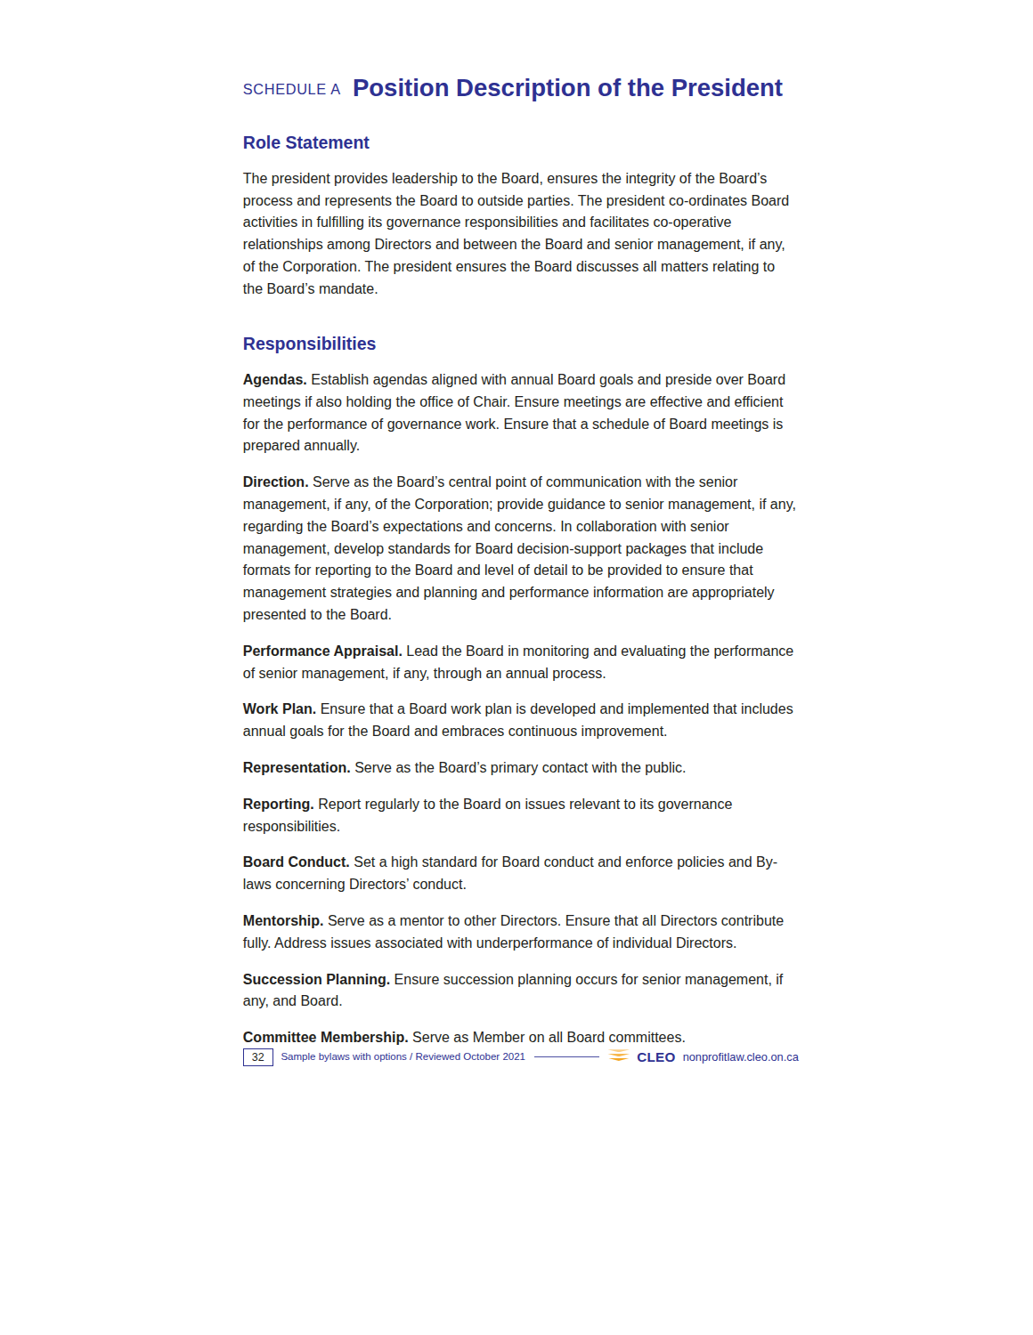SCHEDULE A Position Description of the President
Role Statement
The president provides leadership to the Board, ensures the integrity of the Board’s process and represents the Board to outside parties. The president co-ordinates Board activities in fulfilling its governance responsibilities and facilitates co-operative relationships among Directors and between the Board and senior management, if any, of the Corporation. The president ensures the Board discusses all matters relating to the Board’s mandate.
Responsibilities
Agendas. Establish agendas aligned with annual Board goals and preside over Board meetings if also holding the office of Chair. Ensure meetings are effective and efficient for the performance of governance work. Ensure that a schedule of Board meetings is prepared annually.
Direction. Serve as the Board’s central point of communication with the senior management, if any, of the Corporation; provide guidance to senior management, if any, regarding the Board’s expectations and concerns. In collaboration with senior management, develop standards for Board decision-support packages that include formats for reporting to the Board and level of detail to be provided to ensure that management strategies and planning and performance information are appropriately presented to the Board.
Performance Appraisal. Lead the Board in monitoring and evaluating the performance of senior management, if any, through an annual process.
Work Plan. Ensure that a Board work plan is developed and implemented that includes annual goals for the Board and embraces continuous improvement.
Representation. Serve as the Board’s primary contact with the public.
Reporting. Report regularly to the Board on issues relevant to its governance responsibilities.
Board Conduct. Set a high standard for Board conduct and enforce policies and By-laws concerning Directors’ conduct.
Mentorship. Serve as a mentor to other Directors. Ensure that all Directors contribute fully. Address issues associated with underperformance of individual Directors.
Succession Planning. Ensure succession planning occurs for senior management, if any, and Board.
Committee Membership. Serve as Member on all Board committees.
32 Sample bylaws with options / Reviewed October 2021
CLEO nonprofitlaw.cleo.on.ca